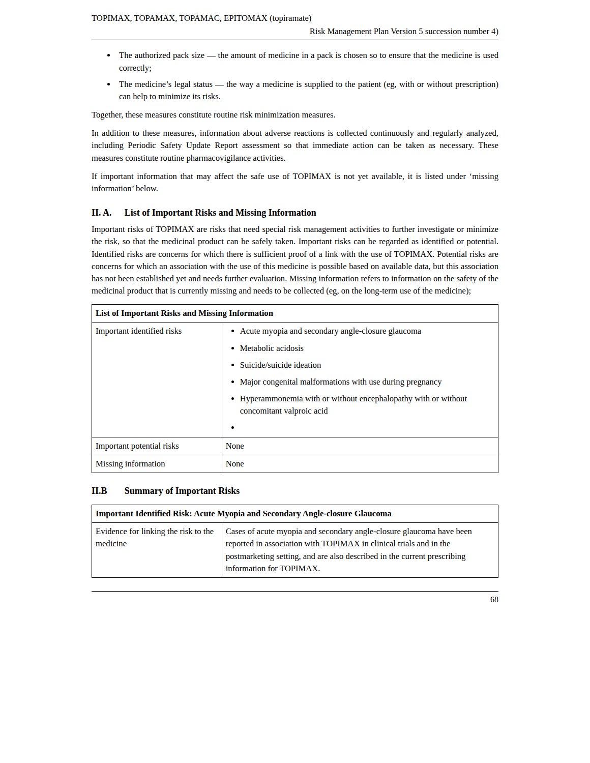TOPIMAX, TOPAMAX, TOPAMAC, EPITOMAX (topiramate) Risk Management Plan Version 5 succession number 4)
The authorized pack size — the amount of medicine in a pack is chosen so to ensure that the medicine is used correctly;
The medicine’s legal status — the way a medicine is supplied to the patient (eg, with or without prescription) can help to minimize its risks.
Together, these measures constitute routine risk minimization measures.
In addition to these measures, information about adverse reactions is collected continuously and regularly analyzed, including Periodic Safety Update Report assessment so that immediate action can be taken as necessary. These measures constitute routine pharmacovigilance activities.
If important information that may affect the safe use of TOPIMAX is not yet available, it is listed under ‘missing information’ below.
II. A. List of Important Risks and Missing Information
Important risks of TOPIMAX are risks that need special risk management activities to further investigate or minimize the risk, so that the medicinal product can be safely taken. Important risks can be regarded as identified or potential. Identified risks are concerns for which there is sufficient proof of a link with the use of TOPIMAX. Potential risks are concerns for which an association with the use of this medicine is possible based on available data, but this association has not been established yet and needs further evaluation. Missing information refers to information on the safety of the medicinal product that is currently missing and needs to be collected (eg, on the long-term use of the medicine);
| List of Important Risks and Missing Information |
| Important identified risks | Acute myopia and secondary angle-closure glaucoma Metabolic acidosis Suicide/suicide ideation Major congenital malformations with use during pregnancy Hyperammonemia with or without encephalopathy with or without concomitant valproic acid |
| Important potential risks | None |
| Missing information | None |
II.BSummary of Important Risks
| Important Identified Risk: Acute Myopia and Secondary Angle-closure Glaucoma |
| Evidence for linking the risk to the medicine | Cases of acute myopia and secondary angle-closure glaucoma have been reported in association with TOPIMAX in clinical trials and in the postmarketing setting, and are also described in the current prescribing information for TOPIMAX. |
68